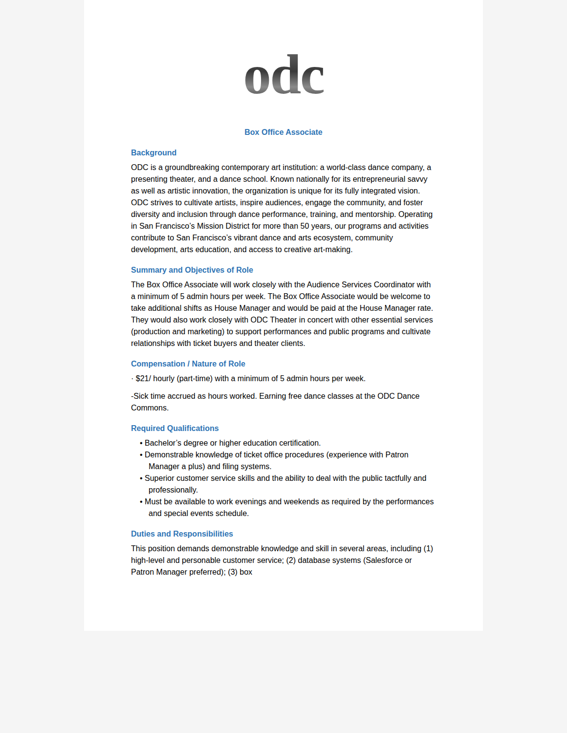odc
Box Office Associate
Background
ODC is a groundbreaking contemporary art institution: a world-class dance company, a presenting theater, and a dance school. Known nationally for its entrepreneurial savvy as well as artistic innovation, the organization is unique for its fully integrated vision. ODC strives to cultivate artists, inspire audiences, engage the community, and foster diversity and inclusion through dance performance, training, and mentorship. Operating in San Francisco’s Mission District for more than 50 years, our programs and activities contribute to San Francisco’s vibrant dance and arts ecosystem, community development, arts education, and access to creative art-making.
Summary and Objectives of Role
The Box Office Associate will work closely with the Audience Services Coordinator with a minimum of 5 admin hours per week. The Box Office Associate would be welcome to take additional shifts as House Manager and would be paid at the House Manager rate. They would also work closely with ODC Theater in concert with other essential services (production and marketing) to support performances and public programs and cultivate relationships with ticket buyers and theater clients.
Compensation / Nature of Role
· $21/ hourly (part-time) with a minimum of 5 admin hours per week.
-Sick time accrued as hours worked. Earning free dance classes at the ODC Dance Commons.
Required Qualifications
Bachelor’s degree or higher education certification.
Demonstrable knowledge of ticket office procedures (experience with Patron Manager a plus) and filing systems.
Superior customer service skills and the ability to deal with the public tactfully and professionally.
Must be available to work evenings and weekends as required by the performances and special events schedule.
Duties and Responsibilities
This position demands demonstrable knowledge and skill in several areas, including (1) high-level and personable customer service; (2) database systems (Salesforce or Patron Manager preferred); (3) box